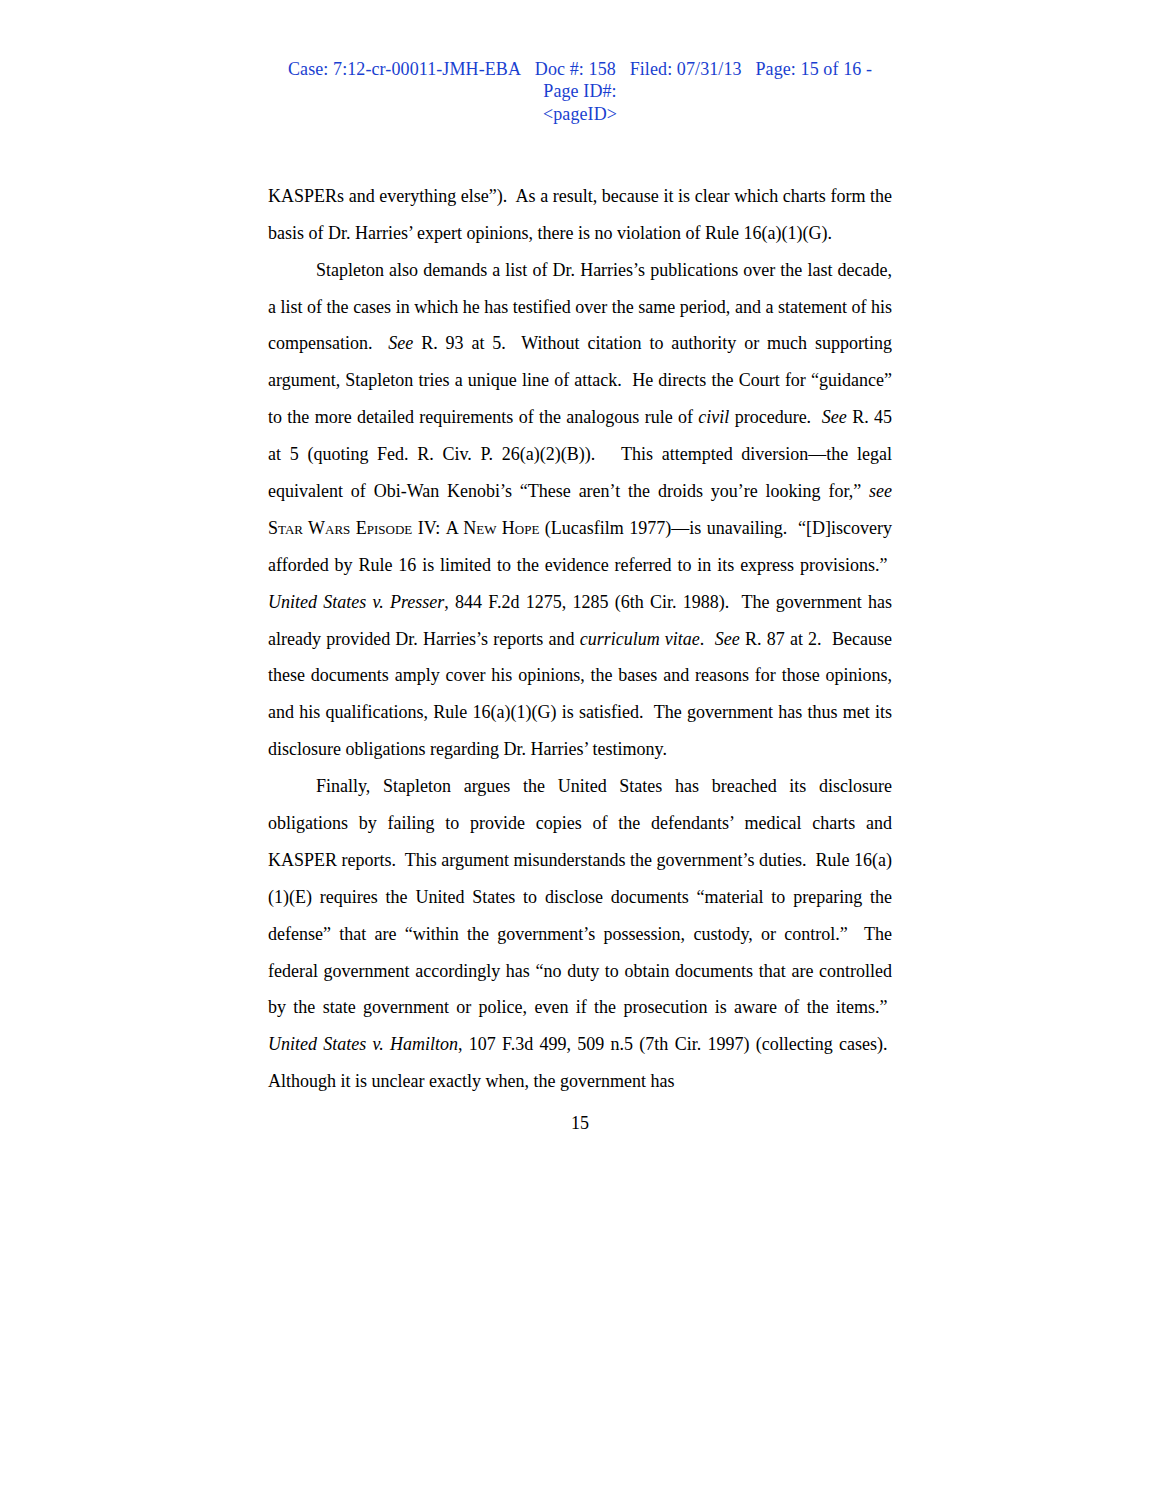Case: 7:12-cr-00011-JMH-EBA Doc #: 158 Filed: 07/31/13 Page: 15 of 16 - Page ID#: <pageID>
KASPERs and everything else”). As a result, because it is clear which charts form the basis of Dr. Harries’ expert opinions, there is no violation of Rule 16(a)(1)(G).
Stapleton also demands a list of Dr. Harries’s publications over the last decade, a list of the cases in which he has testified over the same period, and a statement of his compensation. See R. 93 at 5. Without citation to authority or much supporting argument, Stapleton tries a unique line of attack. He directs the Court for “guidance” to the more detailed requirements of the analogous rule of civil procedure. See R. 45 at 5 (quoting Fed. R. Civ. P. 26(a)(2)(B)). This attempted diversion—the legal equivalent of Obi-Wan Kenobi’s “These aren’t the droids you’re looking for,” see Star Wars Episode IV: A New Hope (Lucasfilm 1977)—is unavailing. “[D]iscovery afforded by Rule 16 is limited to the evidence referred to in its express provisions.” United States v. Presser, 844 F.2d 1275, 1285 (6th Cir. 1988). The government has already provided Dr. Harries’s reports and curriculum vitae. See R. 87 at 2. Because these documents amply cover his opinions, the bases and reasons for those opinions, and his qualifications, Rule 16(a)(1)(G) is satisfied. The government has thus met its disclosure obligations regarding Dr. Harries’ testimony.
Finally, Stapleton argues the United States has breached its disclosure obligations by failing to provide copies of the defendants’ medical charts and KASPER reports. This argument misunderstands the government’s duties. Rule 16(a)(1)(E) requires the United States to disclose documents “material to preparing the defense” that are “within the government’s possession, custody, or control.” The federal government accordingly has “no duty to obtain documents that are controlled by the state government or police, even if the prosecution is aware of the items.” United States v. Hamilton, 107 F.3d 499, 509 n.5 (7th Cir. 1997) (collecting cases). Although it is unclear exactly when, the government has
15